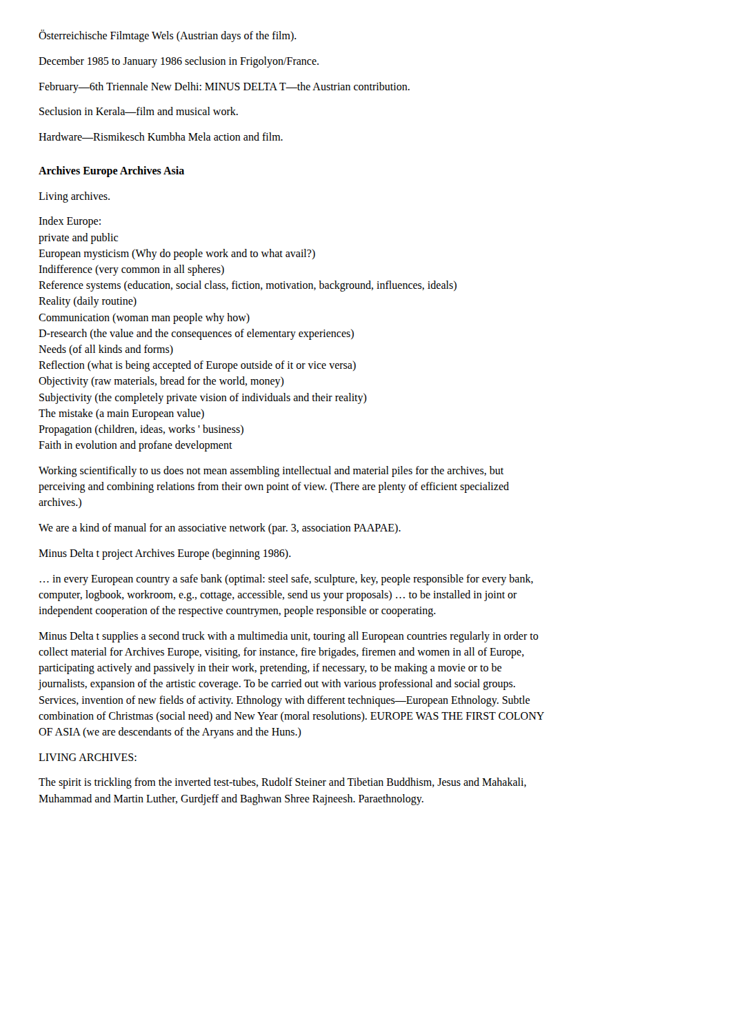Österreichische Filmtage Wels (Austrian days of the film).
December 1985 to January 1986 seclusion in Frigolyon/France.
February—6th Triennale New Delhi: MINUS DELTA T—the Austrian contribution.
Seclusion in Kerala—film and musical work.
Hardware—Rismikesch Kumbha Mela action and film.
Archives Europe Archives Asia
Living archives.
Index Europe:
private and public
European mysticism (Why do people work and to what avail?)
Indifference (very common in all spheres)
Reference systems (education, social class, fiction, motivation, background, influences, ideals)
Reality (daily routine)
Communication (woman man people why how)
D-research (the value and the consequences of elementary experiences)
Needs (of all kinds and forms)
Reflection (what is being accepted of Europe outside of it or vice versa)
Objectivity (raw materials, bread for the world, money)
Subjectivity (the completely private vision of individuals and their reality)
The mistake (a main European value)
Propagation (children, ideas, works ' business)
Faith in evolution and profane development
Working scientifically to us does not mean assembling intellectual and material piles for the archives, but perceiving and combining relations from their own point of view. (There are plenty of efficient specialized archives.)
We are a kind of manual for an associative network (par. 3, association PAAPAE).
Minus Delta t project Archives Europe (beginning 1986).
… in every European country a safe bank (optimal: steel safe, sculpture, key, people responsible for every bank, computer, logbook, workroom, e.g., cottage, accessible, send us your proposals) … to be installed in joint or independent cooperation of the respective countrymen, people responsible or cooperating.
Minus Delta t supplies a second truck with a multimedia unit, touring all European countries regularly in order to collect material for Archives Europe, visiting, for instance, fire brigades, firemen and women in all of Europe, participating actively and passively in their work, pretending, if necessary, to be making a movie or to be journalists, expansion of the artistic coverage. To be carried out with various professional and social groups. Services, invention of new fields of activity. Ethnology with different techniques—European Ethnology. Subtle combination of Christmas (social need) and New Year (moral resolutions). EUROPE WAS THE FIRST COLONY OF ASIA (we are descendants of the Aryans and the Huns.)
LIVING ARCHIVES:
The spirit is trickling from the inverted test-tubes, Rudolf Steiner and Tibetian Buddhism, Jesus and Mahakali, Muhammad and Martin Luther, Gurdjeff and Baghwan Shree Rajneesh. Paraethnology.